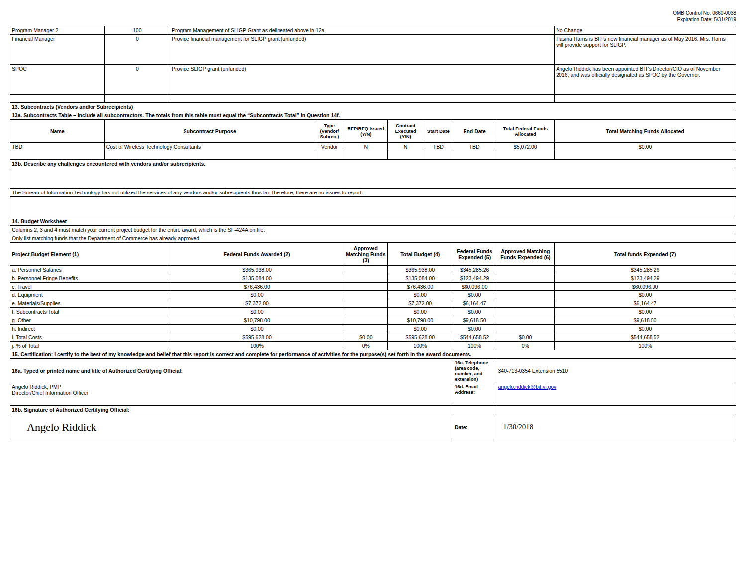OMB Control No. 0660-0038
Expiration Date: 5/31/2019
| Program Manager 2 | 100 | Program Management of SLIGP Grant as delineated above in 12a | No Change |
| Financial Manager | 0 | Provide financial management for SLIGP grant (unfunded) | Hasina Harris is BIT's new financial manager as of May 2016. Mrs. Harris will provide support for SLIGP. |
| SPOC | 0 | Provide SLIGP grant (unfunded) | Angelo Riddick has been appointed BIT's Director/CIO as of November 2016, and was officially designated as SPOC by the Governor. |
| 13. Subcontracts (Vendors and/or Subrecipients) |
| 13a. Subcontracts Table – Include all subcontractors. The totals from this table must equal the “Subcontracts Total” in Question 14f. |
| Name | Subcontract Purpose | Type (Vendor/ Subrec.) | RFP/RFQ Issued (Y/N) | Contract Executed (Y/N) | Start Date | End Date | Total Federal Funds Allocated | Total Matching Funds Allocated |
| TBD | Cost of Wireless Technology Consultants | Vendor | N | N | TBD | TBD | $5,072.00 | $0.00 |
| 13b. Describe any challenges encountered with vendors and/or subrecipients. |
| The Bureau of Information Technology has not utilized the services of any vendors and/or subrecipients thus far;Therefore, there are no issues to report. |
| 14. Budget Worksheet |
| Columns 2, 3 and 4 must match your current project budget for the entire award, which is the SF-424A on file. |
| Only list matching funds that the Department of Commerce has already approved. |
| Project Budget Element (1) | Federal Funds Awarded (2) | Approved Matching Funds (3) | Total Budget (4) | Federal Funds Expended (5) | Approved Matching Funds Expended (6) | Total funds Expended (7) |
| a. Personnel Salaries | $365,938.00 | | $365,938.00 | $345,285.26 | | $345,285.26 |
| b. Personnel Fringe Benefits | $135,084.00 | | $135,084.00 | $123,494.29 | | $123,494.29 |
| c. Travel | $76,436.00 | | $76,436.00 | $60,096.00 | | $60,096.00 |
| d. Equipment | $0.00 | | $0.00 | $0.00 | | $0.00 |
| e. Materials/Supplies | $7,372.00 | | $7,372.00 | $6,164.47 | | $6,164.47 |
| f. Subcontracts Total | $0.00 | | $0.00 | $0.00 | | $0.00 |
| g. Other | $10,798.00 | | $10,798.00 | $9,618.50 | | $9,618.50 |
| h. Indirect | $0.00 | | $0.00 | $0.00 | | $0.00 |
| i. Total Costs | $595,628.00 | $0.00 | $595,628.00 | $544,658.52 | $0.00 | $544,658.52 |
| j. % of Total | 100% | 0% | 100% | 100% | 0% | 100% |
| 15. Certification: I certify to the best of my knowledge and belief that this report is correct and complete for performance of activities for the purpose(s) set forth in the award documents. |
| 16a. Typed or printed name and title of Authorized Certifying Official: | 16c. Telephone (area code, number, and extension) | 340-713-0354 Extension 5510 |
| Angelo Riddick, PMP Director/Chief Information Officer | 16d. Email Address: | angelo.riddick@bit.vi.gov |
| 16b. Signature of Authorized Certifying Official: | | |
| Angelo Riddick | Date: | 1/30/2018 |